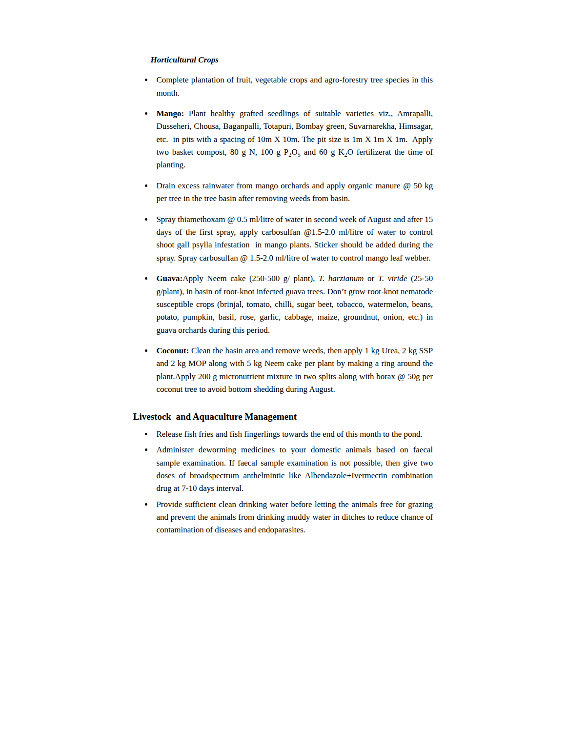Horticultural Crops
Complete plantation of fruit, vegetable crops and agro-forestry tree species in this month.
Mango: Plant healthy grafted seedlings of suitable varieties viz., Amrapalli, Dusseheri, Chousa, Baganpalli, Totapuri, Bombay green, Suvarnarekha, Himsagar, etc. in pits with a spacing of 10m X 10m. The pit size is 1m X 1m X 1m. Apply two basket compost, 80 g N, 100 g P2O5 and 60 g K2O fertilizerat the time of planting.
Drain excess rainwater from mango orchards and apply organic manure @ 50 kg per tree in the tree basin after removing weeds from basin.
Spray thiamethoxam @ 0.5 ml/litre of water in second week of August and after 15 days of the first spray, apply carbosulfan @1.5-2.0 ml/litre of water to control shoot gall psylla infestation in mango plants. Sticker should be added during the spray. Spray carbosulfan @ 1.5-2.0 ml/litre of water to control mango leaf webber.
Guava: Apply Neem cake (250-500 g/ plant), T. harzianum or T. viride (25-50 g/plant), in basin of root-knot infected guava trees. Don’t grow root-knot nematode susceptible crops (brinjal, tomato, chilli, sugar beet, tobacco, watermelon, beans, potato, pumpkin, basil, rose, garlic, cabbage, maize, groundnut, onion, etc.) in guava orchards during this period.
Coconut: Clean the basin area and remove weeds, then apply 1 kg Urea, 2 kg SSP and 2 kg MOP along with 5 kg Neem cake per plant by making a ring around the plant.Apply 200 g micronutrient mixture in two splits along with borax @ 50g per coconut tree to avoid bottom shedding during August.
Livestock and Aquaculture Management
Release fish fries and fish fingerlings towards the end of this month to the pond.
Administer deworming medicines to your domestic animals based on faecal sample examination. If faecal sample examination is not possible, then give two doses of broadspectrum anthelmintic like Albendazole+Ivermectin combination drug at 7-10 days interval.
Provide sufficient clean drinking water before letting the animals free for grazing and prevent the animals from drinking muddy water in ditches to reduce chance of contamination of diseases and endoparasites.